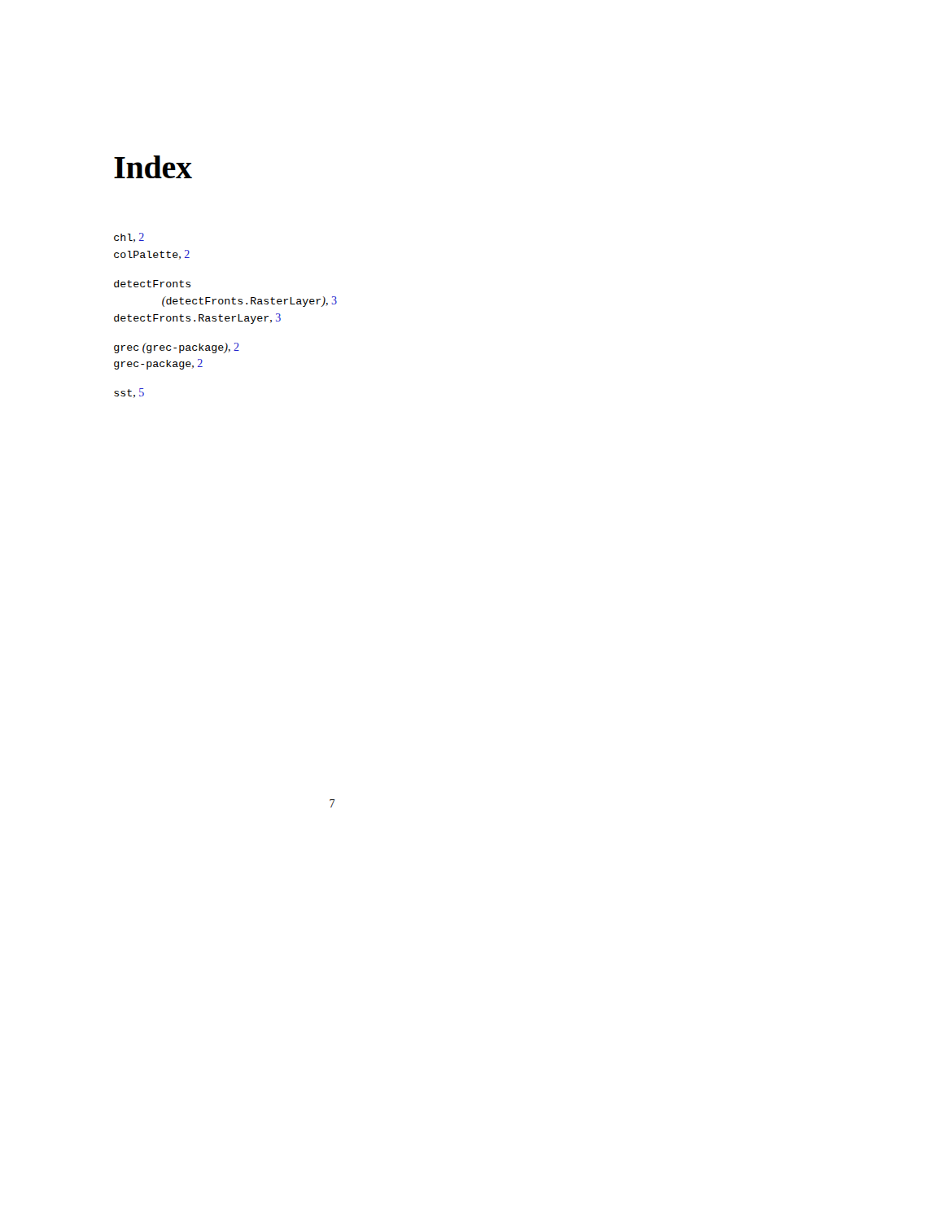Index
chl, 2
colPalette, 2
detectFronts (detectFronts.RasterLayer), 3
detectFronts.RasterLayer, 3
grec (grec-package), 2
grec-package, 2
sst, 5
7